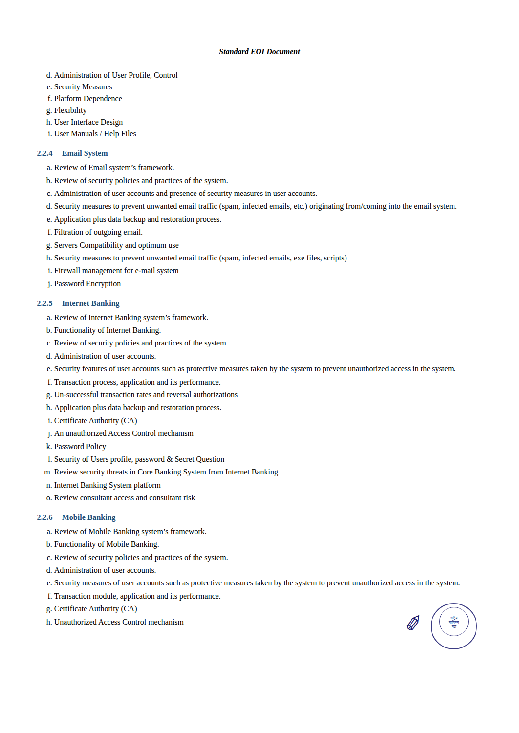Standard EOI Document
Administration of User Profile, Control
Security Measures
Platform Dependence
Flexibility
User Interface Design
User Manuals / Help Files
2.2.4 Email System
Review of Email system’s framework.
Review of security policies and practices of the system.
Administration of user accounts and presence of security measures in user accounts.
Security measures to prevent unwanted email traffic (spam, infected emails, etc.) originating from/coming into the email system.
Application plus data backup and restoration process.
Filtration of outgoing email.
Servers Compatibility and optimum use
Security measures to prevent unwanted email traffic (spam, infected emails, exe files, scripts)
Firewall management for e-mail system
Password Encryption
2.2.5 Internet Banking
Review of Internet Banking system’s framework.
Functionality of Internet Banking.
Review of security policies and practices of the system.
Administration of user accounts.
Security features of user accounts such as protective measures taken by the system to prevent unauthorized access in the system.
Transaction process, application and its performance.
Un-successful transaction rates and reversal authorizations
Application plus data backup and restoration process.
Certificate Authority (CA)
An unauthorized Access Control mechanism
Password Policy
Security of Users profile, password & Secret Question
Review security threats in Core Banking System from Internet Banking.
Internet Banking System platform
Review consultant access and consultant risk
2.2.6 Mobile Banking
Review of Mobile Banking system’s framework.
Functionality of Mobile Banking.
Review of security policies and practices of the system.
Administration of user accounts.
Security measures of user accounts such as protective measures taken by the system to prevent unauthorized access in the system.
Transaction module, application and its performance.
Certificate Authority (CA)
Unauthorized Access Control mechanism
✐
राष्ट्रिय
बाणिज्य
बैंक